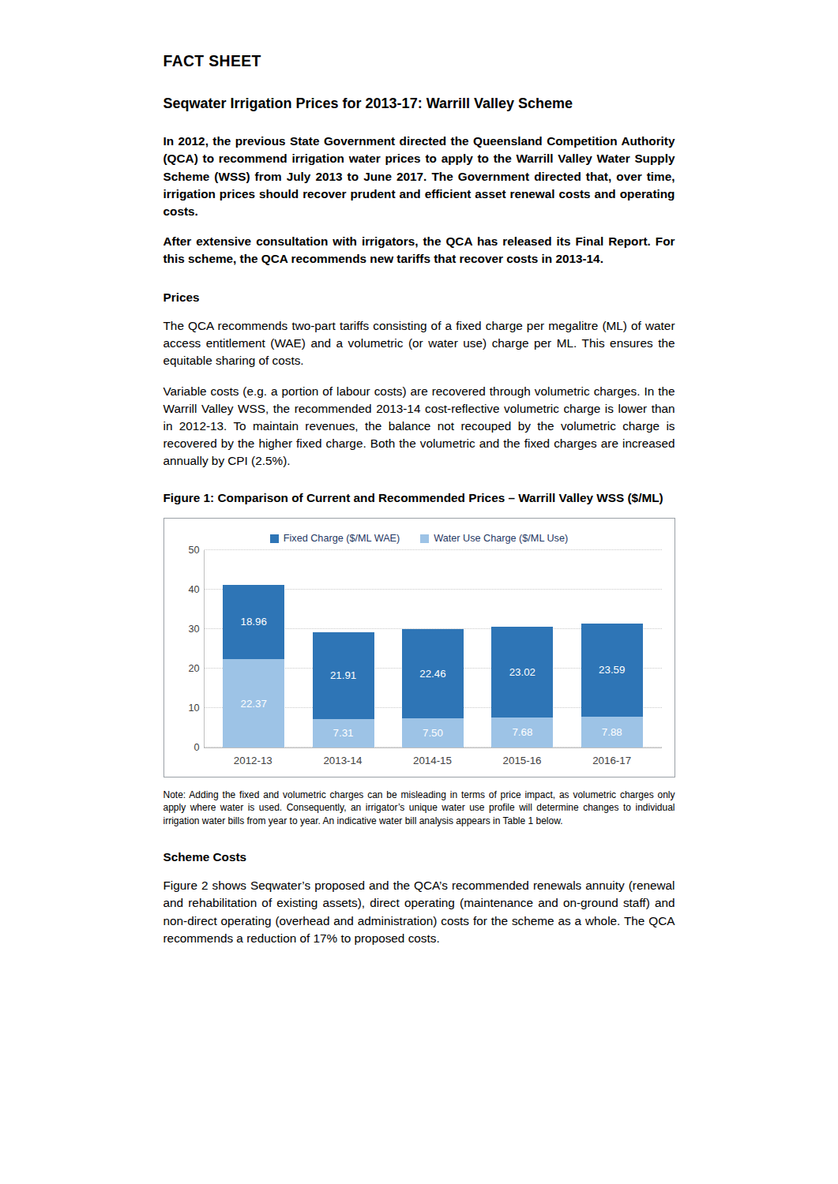FACT SHEET
Seqwater Irrigation Prices for 2013-17: Warrill Valley Scheme
In 2012, the previous State Government directed the Queensland Competition Authority (QCA) to recommend irrigation water prices to apply to the Warrill Valley Water Supply Scheme (WSS) from July 2013 to June 2017. The Government directed that, over time, irrigation prices should recover prudent and efficient asset renewal costs and operating costs.
After extensive consultation with irrigators, the QCA has released its Final Report. For this scheme, the QCA recommends new tariffs that recover costs in 2013-14.
Prices
The QCA recommends two-part tariffs consisting of a fixed charge per megalitre (ML) of water access entitlement (WAE) and a volumetric (or water use) charge per ML. This ensures the equitable sharing of costs.
Variable costs (e.g. a portion of labour costs) are recovered through volumetric charges. In the Warrill Valley WSS, the recommended 2013-14 cost-reflective volumetric charge is lower than in 2012-13. To maintain revenues, the balance not recouped by the volumetric charge is recovered by the higher fixed charge. Both the volumetric and the fixed charges are increased annually by CPI (2.5%).
Figure 1: Comparison of Current and Recommended Prices – Warrill Valley WSS ($/ML)
Fixed Charge ($/ML WAE) Water Use Charge ($/ML Use)
50
40
30
20
10
0
18.96
22.37
21.91
7.31
22.46
7.50
23.02
7.68
23.59
7.88
2012-13
2013-14
2014-15
2015-16
2016-17
Note: Adding the fixed and volumetric charges can be misleading in terms of price impact, as volumetric charges only apply where water is used. Consequently, an irrigator’s unique water use profile will determine changes to individual irrigation water bills from year to year. An indicative water bill analysis appears in Table 1 below.
Scheme Costs
Figure 2 shows Seqwater’s proposed and the QCA’s recommended renewals annuity (renewal and rehabilitation of existing assets), direct operating (maintenance and on-ground staff) and non-direct operating (overhead and administration) costs for the scheme as a whole. The QCA recommends a reduction of 17% to proposed costs.